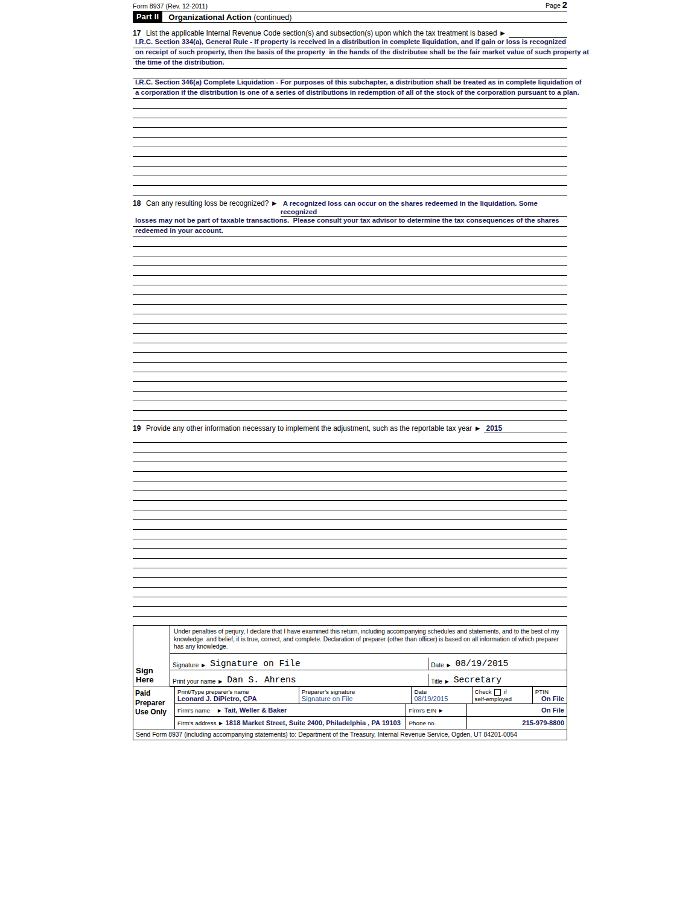Form 8937 (Rev. 12-2011)
Page 2
Part II
Organizational Action (continued)
17
List the applicable Internal Revenue Code section(s) and subsection(s) upon which the tax treatment is based ►
I.R.C. Section 334(a), General Rule - If property is received in a distribution in complete liquidation, and if gain or loss is recognized
on receipt of such property, then the basis of the property in the hands of the distributee shall be the fair market value of such property at
the time of the distribution.
I.R.C. Section 346(a) Complete Liquidation - For purposes of this subchapter, a distribution shall be treated as in complete liquidation of
a corporation if the distribution is one of a series of distributions in redemption of all of the stock of the corporation pursuant to a plan.
18
Can any resulting loss be recognized? ►
A recognized loss can occur on the shares redeemed in the liquidation. Some recognized
losses may not be part of taxable transactions. Please consult your tax advisor to determine the tax consequences of the shares
redeemed in your account.
19
Provide any other information necessary to implement the adjustment, such as the reportable tax year ►
2015
Sign
Here
Under penalties of perjury, I declare that I have examined this return, including accompanying schedules and statements, and to the best of my knowledge and belief, it is true, correct, and complete. Declaration of preparer (other than officer) is based on all information of which preparer has any knowledge.
Signature ► Signature on File
Date ► 08/19/2015
Print your name ► Dan S. Ahrens
Title ► Secretary
Paid
Preparer
Use Only
Print/Type preparer's name Leonard J. DiPietro, CPA
Preparer's signature Signature on File
Date 08/19/2015
Check if
self-employed
PTIN On File
Firm's name ► Tait, Weller & Baker
Firm's EIN ►
On File
Firm's address ► 1818 Market Street, Suite 2400, Philadelphia , PA 19103
Phone no.
215-979-8800
Send Form 8937 (including accompanying statements) to: Department of the Treasury, Internal Revenue Service, Ogden, UT 84201-0054